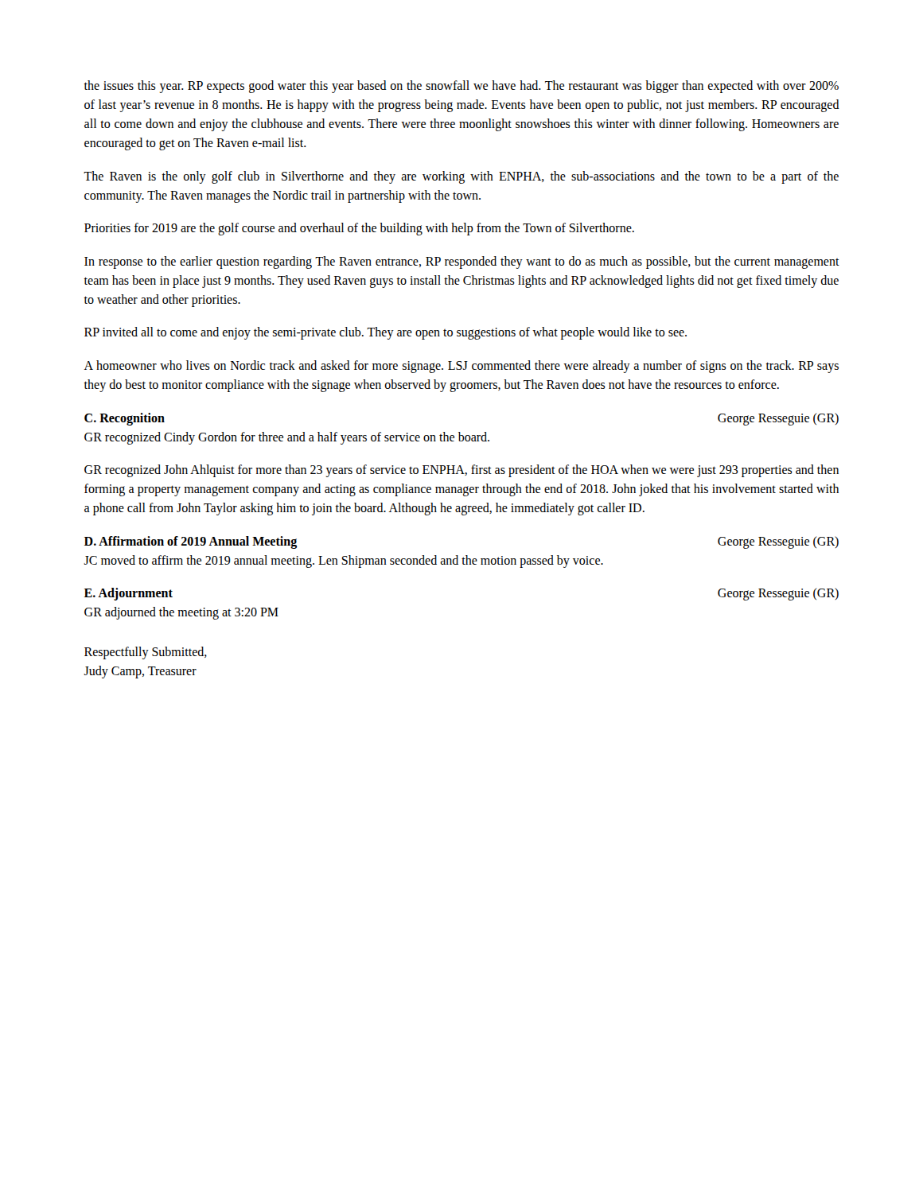the issues this year. RP expects good water this year based on the snowfall we have had. The restaurant was bigger than expected with over 200% of last year’s revenue in 8 months. He is happy with the progress being made. Events have been open to public, not just members. RP encouraged all to come down and enjoy the clubhouse and events. There were three moonlight snowshoes this winter with dinner following. Homeowners are encouraged to get on The Raven e-mail list.
The Raven is the only golf club in Silverthorne and they are working with ENPHA, the sub-associations and the town to be a part of the community. The Raven manages the Nordic trail in partnership with the town.
Priorities for 2019 are the golf course and overhaul of the building with help from the Town of Silverthorne.
In response to the earlier question regarding The Raven entrance, RP responded they want to do as much as possible, but the current management team has been in place just 9 months. They used Raven guys to install the Christmas lights and RP acknowledged lights did not get fixed timely due to weather and other priorities.
RP invited all to come and enjoy the semi-private club. They are open to suggestions of what people would like to see.
A homeowner who lives on Nordic track and asked for more signage. LSJ commented there were already a number of signs on the track. RP says they do best to monitor compliance with the signage when observed by groomers, but The Raven does not have the resources to enforce.
C. Recognition George Resseguie (GR)
GR recognized Cindy Gordon for three and a half years of service on the board.
GR recognized John Ahlquist for more than 23 years of service to ENPHA, first as president of the HOA when we were just 293 properties and then forming a property management company and acting as compliance manager through the end of 2018. John joked that his involvement started with a phone call from John Taylor asking him to join the board. Although he agreed, he immediately got caller ID.
D. Affirmation of 2019 Annual Meeting George Resseguie (GR)
JC moved to affirm the 2019 annual meeting. Len Shipman seconded and the motion passed by voice.
E. Adjournment George Resseguie (GR)
GR adjourned the meeting at 3:20 PM
Respectfully Submitted,
Judy Camp, Treasurer